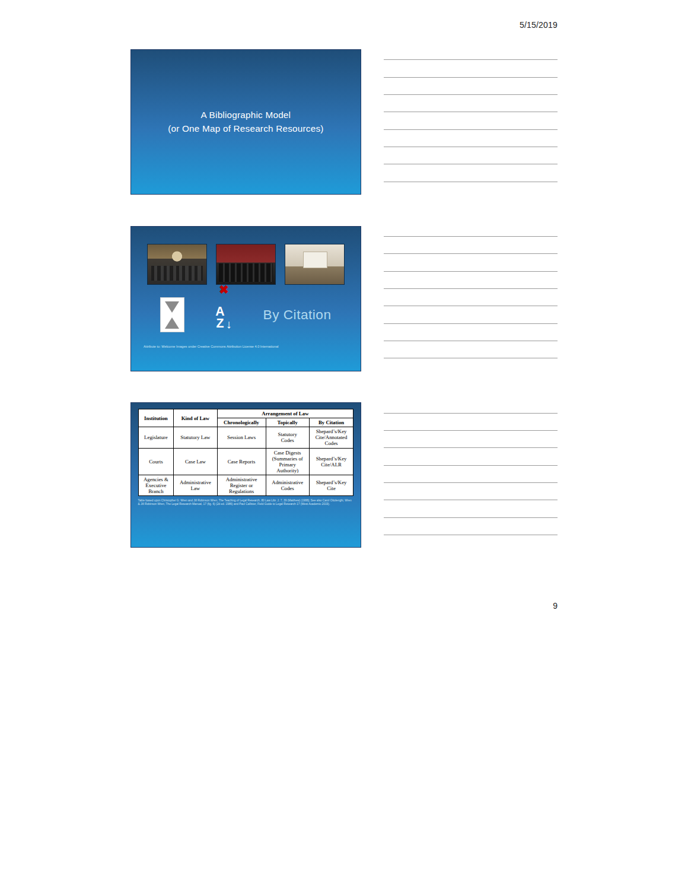5/15/2019
A Bibliographic Model
(or One Map of Research Resources)
✖ A
Z↓
By Citation
Attribute to: Welcome Images under Creative Commons Attribution License 4.0 International
| Institution | Kind of Law | Arrangement of Law |
| --- | --- | --- |
| Chronologically | Topically | By Citation |
| Legislature | Statutory Law | Session Laws | Statutory Codes | Shepard’s/Key Cite/Annotated Codes |
| Courts | Case Law | Case Reports | Case Digests (Summaries of Primary Authority) | Shepard’s/Key Cite/ALR |
| Agencies & Executive Branch | Administrative Law | Administrative Register or Regulations | Administrative Codes | Shepard’s/Key Cite |
Table based upon Christopher G. Wren and Jill Robinson Wren, The Teaching of Legal Research, 80 Law Libr. J. 7, 39 (Matthew) (1988); See also Carol Ottolenghi, Wren & Jill Robinson Wren, The Legal Research Manual, 17 (fig. 6) (2d ed. 1986) and Paul Callister, Field Guide to Legal Research 17 (West Academic 2019).
9